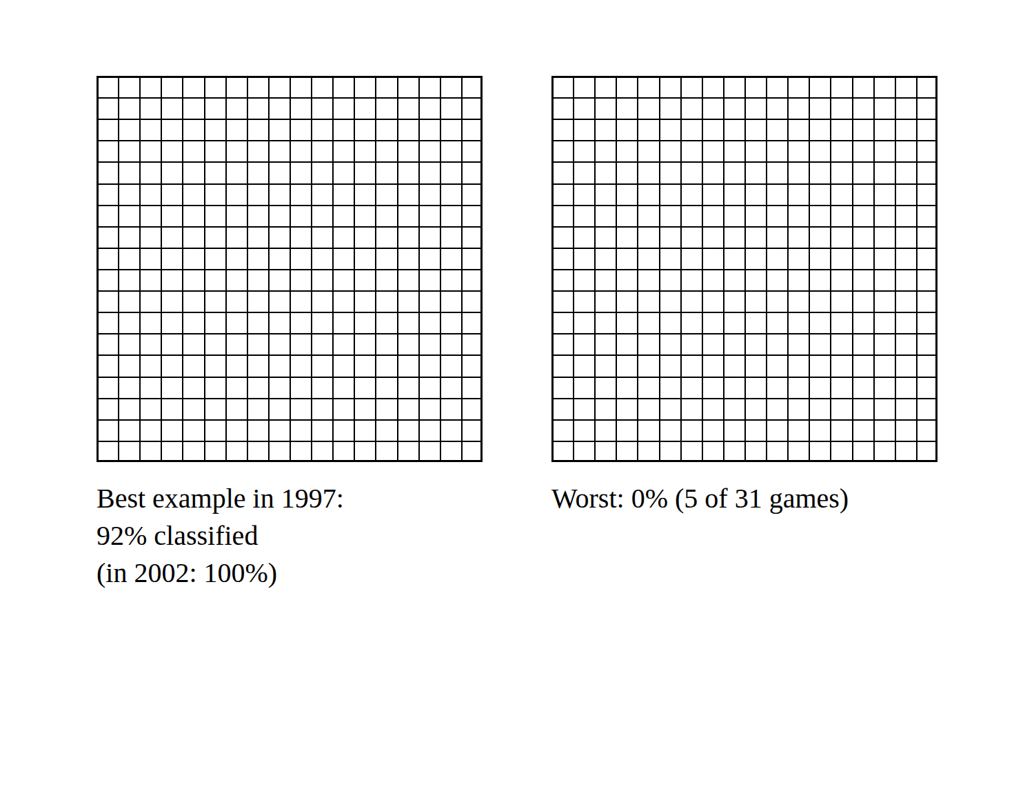Best example in 1997:
92% classified
(in 2002: 100%)
Worst: 0% (5 of 31 games)